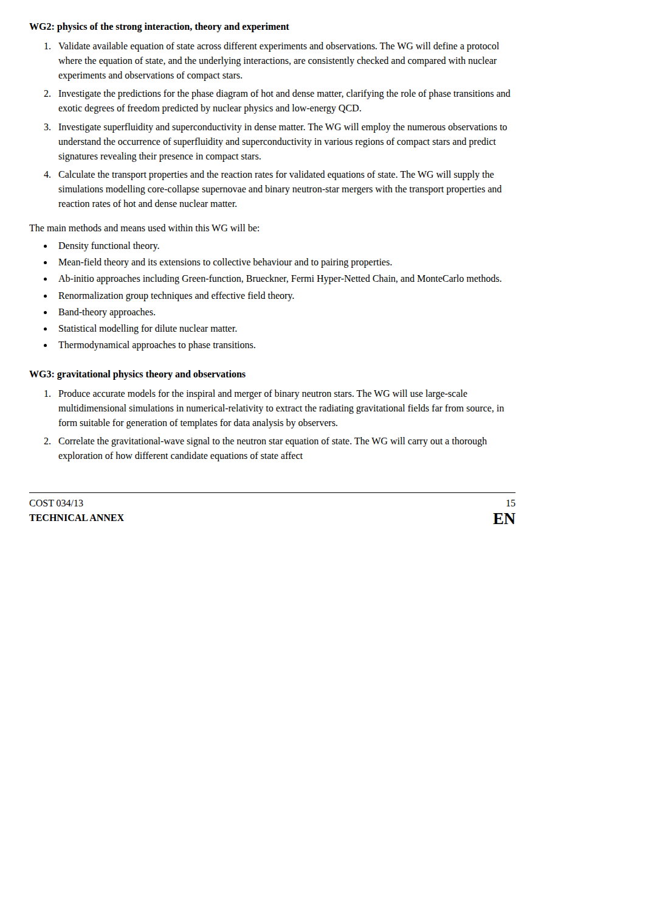WG2: physics of the strong interaction, theory and experiment
Validate available equation of state across different experiments and observations. The WG will define a protocol where the equation of state, and the underlying interactions, are consistently checked and compared with nuclear experiments and observations of compact stars.
Investigate the predictions for the phase diagram of hot and dense matter, clarifying the role of phase transitions and exotic degrees of freedom predicted by nuclear physics and low-energy QCD.
Investigate superfluidity and superconductivity in dense matter. The WG will employ the numerous observations to understand the occurrence of superfluidity and superconductivity in various regions of compact stars and predict signatures revealing their presence in compact stars.
Calculate the transport properties and the reaction rates for validated equations of state. The WG will supply the simulations modelling core-collapse supernovae and binary neutron-star mergers with the transport properties and reaction rates of hot and dense nuclear matter.
The main methods and means used within this WG will be:
Density functional theory.
Mean-field theory and its extensions to collective behaviour and to pairing properties.
Ab-initio approaches including Green-function, Brueckner, Fermi Hyper-Netted Chain, and MonteCarlo methods.
Renormalization group techniques and effective field theory.
Band-theory approaches.
Statistical modelling for dilute nuclear matter.
Thermodynamical approaches to phase transitions.
WG3: gravitational physics theory and observations
Produce accurate models for the inspiral and merger of binary neutron stars. The WG will use large-scale multidimensional simulations in numerical-relativity to extract the radiating gravitational fields far from source, in form suitable for generation of templates for data analysis by observers.
Correlate the gravitational-wave signal to the neutron star equation of state. The WG will carry out a thorough exploration of how different candidate equations of state affect
COST 034/13
TECHNICAL ANNEX
15
EN